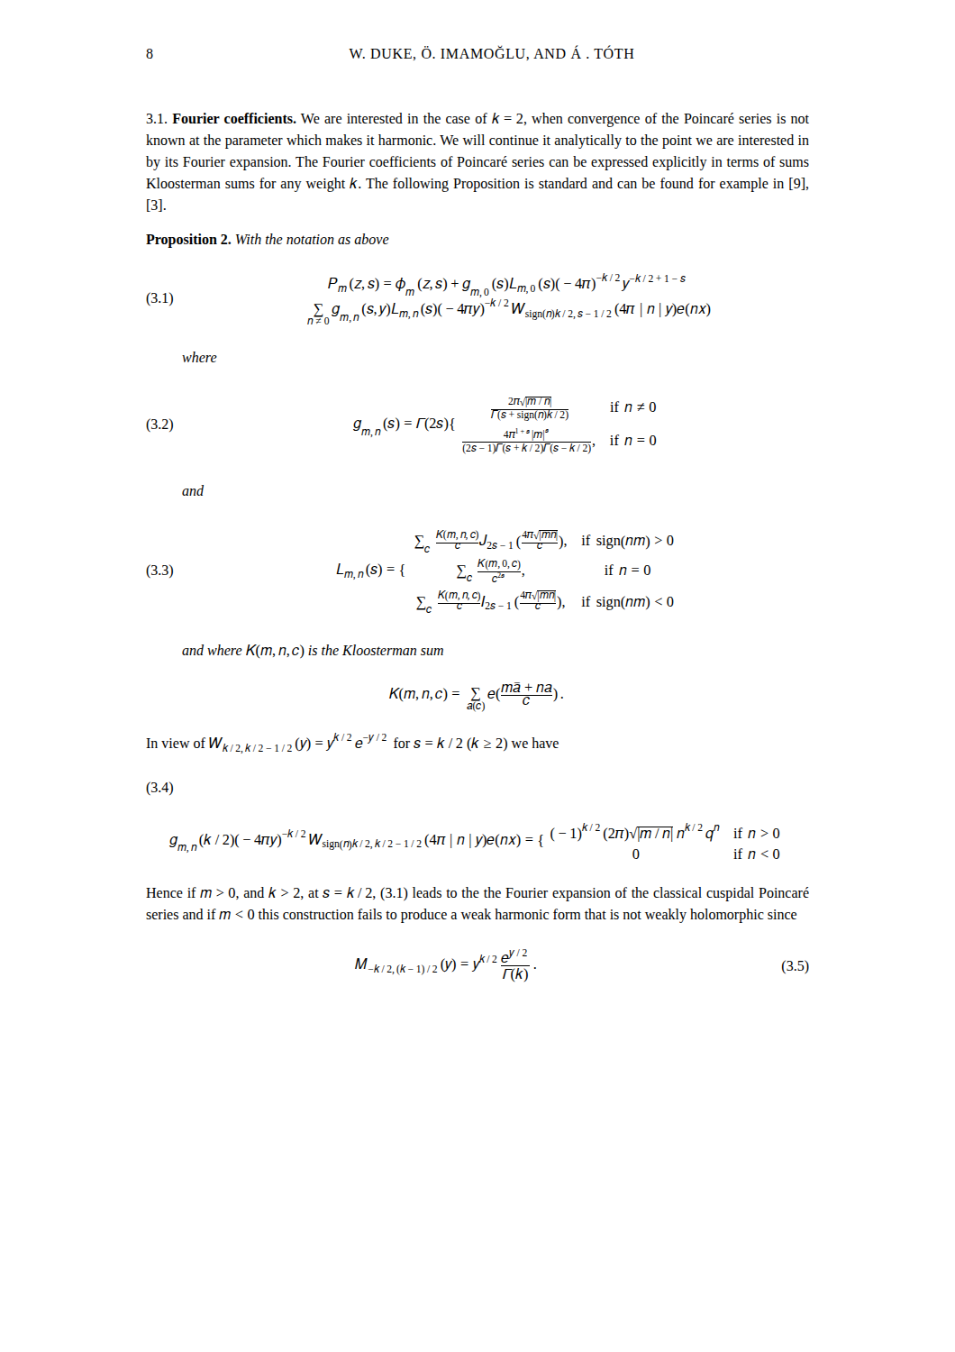8 W. DUKE, Ö. IMAMOĞLU, AND Á . TÓTH
3.1. Fourier coefficients. We are interested in the case of k=2, when convergence of the Poincaré series is not known at the parameter which makes it harmonic. We will continue it analytically to the point we are interested in by its Fourier expansion. The Fourier coefficients of Poincaré series can be expressed explicitly in terms of sums Kloosterman sums for any weight k. The following Proposition is standard and can be found for example in [9], [3].
Proposition 2. With the notation as above
(3.1)
Pm (z,s) = ϕm (z,s) + gm,0 (s) Lm,0 (s) (−4π)−k/2 y−k/2+1−s ∑ n≠0 gm,n (s,y) Lm,n (s) (−4πy)−k/2 Wsign(n)k/2,s−1/2 (4π|n|y) e(nx)
where
(3.2)
gm,n (s) = Γ(2s) { 2π|m/n| Γ(s+sign(n)k/2) ifn≠0 4π1+s|m|s (2s−1)Γ(s+k/2)Γ(s−k/2) , ifn=0
and
(3.3)
Lm,n (s) = { ∑c K(m,n,c) c J2s−1 ( 4π|mn| c ), ifsign(nm)>0 ∑c K(m,0,c) c2s , ifn=0 ∑c K(m,n,c) c I2s−1 ( 4π|mn| c ), ifsign(nm)<0
and where K(m,n,c) is the Kloosterman sum
K(m,n,c) = ∑ a(c) e( ma¯+na c ).
In view of Wk/2,k/2−1/2(y)=yk/2e−y/2 for s=k/2 (k≥2) we have
(3.4)
gm,n (k/2) (−4πy)−k/2 Wsign(n)k/2,k/2−1/2 (4π|n|y) e(nx) = { (−1)k/2 (2π) |m/n| nk/2 qn ifn>0 0 ifn<0
Hence if m>0, and k>2, at s=k/2, (3.1) leads to the the Fourier expansion of the classical cuspidal Poincaré series and if m<0 this construction fails to produce a weak harmonic form that is not weakly holomorphic since
(3.5)
M−k/2,(k−1)/2 (y) = yk/2 ey/2 Γ(k) .